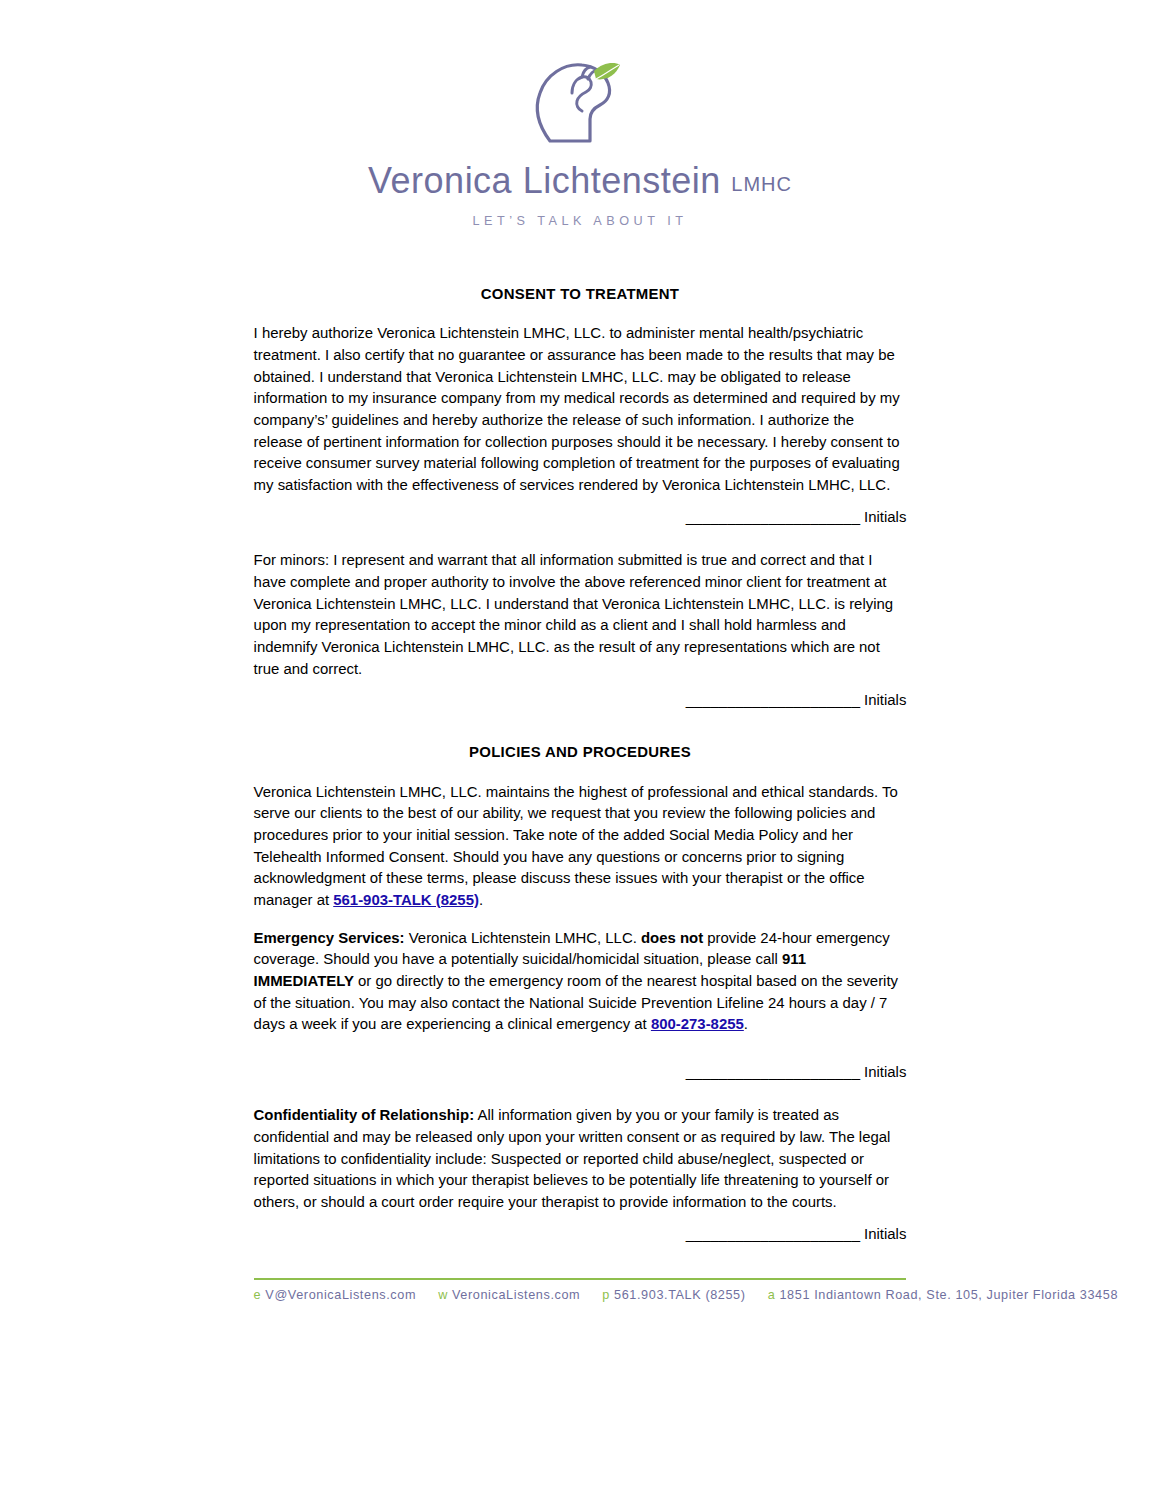Veronica Lichtenstein LMHC
LET’S TALK ABOUT IT
CONSENT TO TREATMENT
I hereby authorize Veronica Lichtenstein LMHC, LLC. to administer mental health/psychiatric treatment. I also certify that no guarantee or assurance has been made to the results that may be obtained. I understand that Veronica Lichtenstein LMHC, LLC. may be obligated to release information to my insurance company from my medical records as determined and required by my company’s’ guidelines and hereby authorize the release of such information. I authorize the release of pertinent information for collection purposes should it be necessary. I hereby consent to receive consumer survey material following completion of treatment for the purposes of evaluating my satisfaction with the effectiveness of services rendered by Veronica Lichtenstein LMHC, LLC.
_____________________ Initials
For minors: I represent and warrant that all information submitted is true and correct and that I have complete and proper authority to involve the above referenced minor client for treatment at Veronica Lichtenstein LMHC, LLC. I understand that Veronica Lichtenstein LMHC, LLC. is relying upon my representation to accept the minor child as a client and I shall hold harmless and indemnify Veronica Lichtenstein LMHC, LLC. as the result of any representations which are not true and correct.
_____________________ Initials
POLICIES AND PROCEDURES
Veronica Lichtenstein LMHC, LLC. maintains the highest of professional and ethical standards. To serve our clients to the best of our ability, we request that you review the following policies and procedures prior to your initial session. Take note of the added Social Media Policy and her Telehealth Informed Consent. Should you have any questions or concerns prior to signing acknowledgment of these terms, please discuss these issues with your therapist or the office manager at 561-903-TALK (8255).
Emergency Services: Veronica Lichtenstein LMHC, LLC. does not provide 24-hour emergency coverage. Should you have a potentially suicidal/homicidal situation, please call 911 IMMEDIATELY or go directly to the emergency room of the nearest hospital based on the severity of the situation. You may also contact the National Suicide Prevention Lifeline 24 hours a day / 7 days a week if you are experiencing a clinical emergency at 800-273-8255.
_____________________ Initials
Confidentiality of Relationship: All information given by you or your family is treated as confidential and may be released only upon your written consent or as required by law. The legal limitations to confidentiality include: Suspected or reported child abuse/neglect, suspected or reported situations in which your therapist believes to be potentially life threatening to yourself or others, or should a court order require your therapist to provide information to the courts.
_____________________ Initials
e V@VeronicaListens.com w VeronicaListens.com p 561.903.TALK (8255) a 1851 Indiantown Road, Ste. 105, Jupiter Florida 33458